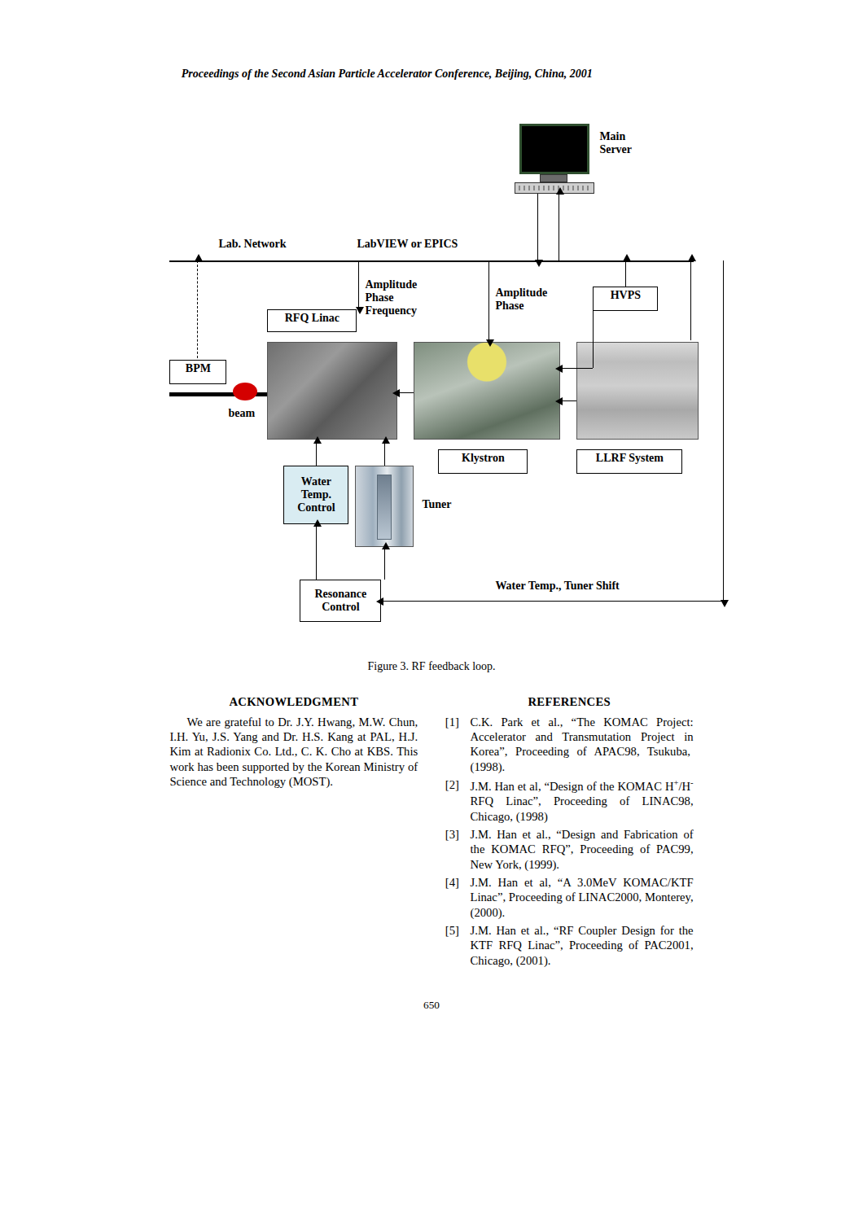Proceedings of the Second Asian Particle Accelerator Conference, Beijing, China, 2001
Main
Server
Lab. Network
LabVIEW or EPICS
Amplitude
Phase
Frequency
Amplitude
Phase
RFQ Linac
HVPS
BPM
beam
Klystron
LLRF System
Water
Temp.
Control
Tuner
Resonance
Control
Water Temp., Tuner Shift
Figure 3. RF feedback loop.
ACKNOWLEDGMENT
We are grateful to Dr. J.Y. Hwang, M.W. Chun, I.H. Yu, J.S. Yang and Dr. H.S. Kang at PAL, H.J. Kim at Radionix Co. Ltd., C. K. Cho at KBS. This work has been supported by the Korean Ministry of Science and Technology (MOST).
REFERENCES
[1] C.K. Park et al., “The KOMAC Project: Accelerator and Transmutation Project in Korea”, Proceeding of APAC98, Tsukuba, (1998).
[2] J.M. Han et al, “Design of the KOMAC H+/H- RFQ Linac”, Proceeding of LINAC98, Chicago, (1998)
[3] J.M. Han et al., “Design and Fabrication of the KOMAC RFQ”, Proceeding of PAC99, New York, (1999).
[4] J.M. Han et al, “A 3.0MeV KOMAC/KTF Linac”, Proceeding of LINAC2000, Monterey, (2000).
[5] J.M. Han et al., “RF Coupler Design for the KTF RFQ Linac”, Proceeding of PAC2001, Chicago, (2001).
650